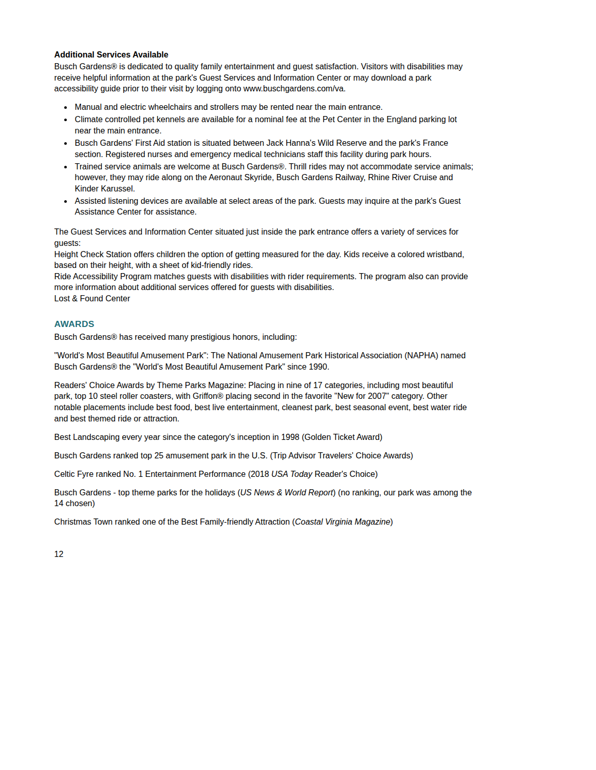Additional Services Available
Busch Gardens® is dedicated to quality family entertainment and guest satisfaction. Visitors with disabilities may receive helpful information at the park's Guest Services and Information Center or may download a park accessibility guide prior to their visit by logging onto www.buschgardens.com/va.
Manual and electric wheelchairs and strollers may be rented near the main entrance.
Climate controlled pet kennels are available for a nominal fee at the Pet Center in the England parking lot near the main entrance.
Busch Gardens' First Aid station is situated between Jack Hanna's Wild Reserve and the park's France section. Registered nurses and emergency medical technicians staff this facility during park hours.
Trained service animals are welcome at Busch Gardens®. Thrill rides may not accommodate service animals; however, they may ride along on the Aeronaut Skyride, Busch Gardens Railway, Rhine River Cruise and Kinder Karussel.
Assisted listening devices are available at select areas of the park. Guests may inquire at the park's Guest Assistance Center for assistance.
The Guest Services and Information Center situated just inside the park entrance offers a variety of services for guests:
Height Check Station offers children the option of getting measured for the day. Kids receive a colored wristband, based on their height, with a sheet of kid-friendly rides.
Ride Accessibility Program matches guests with disabilities with rider requirements. The program also can provide more information about additional services offered for guests with disabilities.
Lost & Found Center
AWARDS
Busch Gardens® has received many prestigious honors, including:
"World's Most Beautiful Amusement Park": The National Amusement Park Historical Association (NAPHA) named Busch Gardens® the "World's Most Beautiful Amusement Park" since 1990.
Readers' Choice Awards by Theme Parks Magazine: Placing in nine of 17 categories, including most beautiful park, top 10 steel roller coasters, with Griffon® placing second in the favorite "New for 2007" category. Other notable placements include best food, best live entertainment, cleanest park, best seasonal event, best water ride and best themed ride or attraction.
Best Landscaping every year since the category's inception in 1998 (Golden Ticket Award)
Busch Gardens ranked top 25 amusement park in the U.S. (Trip Advisor Travelers' Choice Awards)
Celtic Fyre ranked No. 1 Entertainment Performance (2018 USA Today Reader's Choice)
Busch Gardens - top theme parks for the holidays (US News & World Report) (no ranking, our park was among the 14 chosen)
Christmas Town ranked one of the Best Family-friendly Attraction (Coastal Virginia Magazine)
12